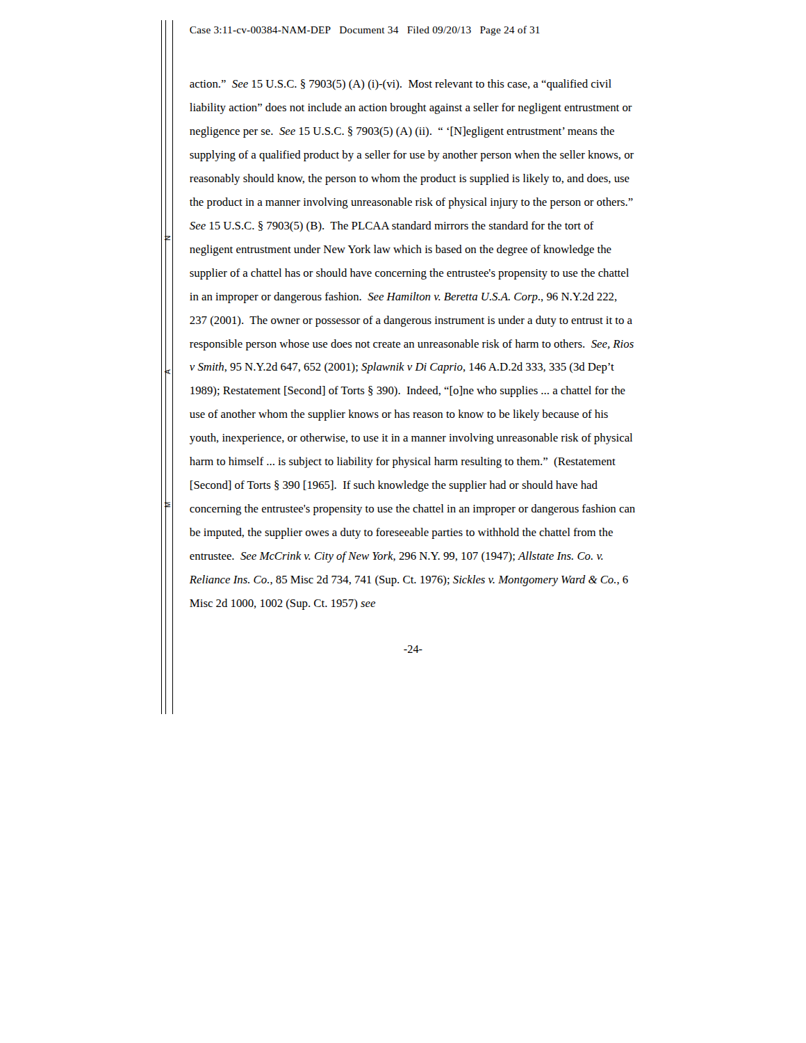Case 3:11-cv-00384-NAM-DEP Document 34 Filed 09/20/13 Page 24 of 31
N A M
action.” See 15 U.S.C. § 7903(5) (A) (i)-(vi). Most relevant to this case, a “qualified civil liability action” does not include an action brought against a seller for negligent entrustment or negligence per se. See 15 U.S.C. § 7903(5) (A) (ii). “ ‘[N]egligent entrustment’ means the supplying of a qualified product by a seller for use by another person when the seller knows, or reasonably should know, the person to whom the product is supplied is likely to, and does, use the product in a manner involving unreasonable risk of physical injury to the person or others.” See 15 U.S.C. § 7903(5) (B). The PLCAA standard mirrors the standard for the tort of negligent entrustment under New York law which is based on the degree of knowledge the supplier of a chattel has or should have concerning the entrustee's propensity to use the chattel in an improper or dangerous fashion. See Hamilton v. Beretta U.S.A. Corp., 96 N.Y.2d 222, 237 (2001). The owner or possessor of a dangerous instrument is under a duty to entrust it to a responsible person whose use does not create an unreasonable risk of harm to others. See, Rios v Smith, 95 N.Y.2d 647, 652 (2001); Splawnik v Di Caprio, 146 A.D.2d 333, 335 (3d Dep’t 1989); Restatement [Second] of Torts § 390). Indeed, “[o]ne who supplies ... a chattel for the use of another whom the supplier knows or has reason to know to be likely because of his youth, inexperience, or otherwise, to use it in a manner involving unreasonable risk of physical harm to himself ... is subject to liability for physical harm resulting to them.” (Restatement [Second] of Torts § 390 [1965]. If such knowledge the supplier had or should have had concerning the entrustee's propensity to use the chattel in an improper or dangerous fashion can be imputed, the supplier owes a duty to foreseeable parties to withhold the chattel from the entrustee. See McCrink v. City of New York, 296 N.Y. 99, 107 (1947); Allstate Ins. Co. v. Reliance Ins. Co., 85 Misc 2d 734, 741 (Sup. Ct. 1976); Sickles v. Montgomery Ward & Co., 6 Misc 2d 1000, 1002 (Sup. Ct. 1957) see
-24-